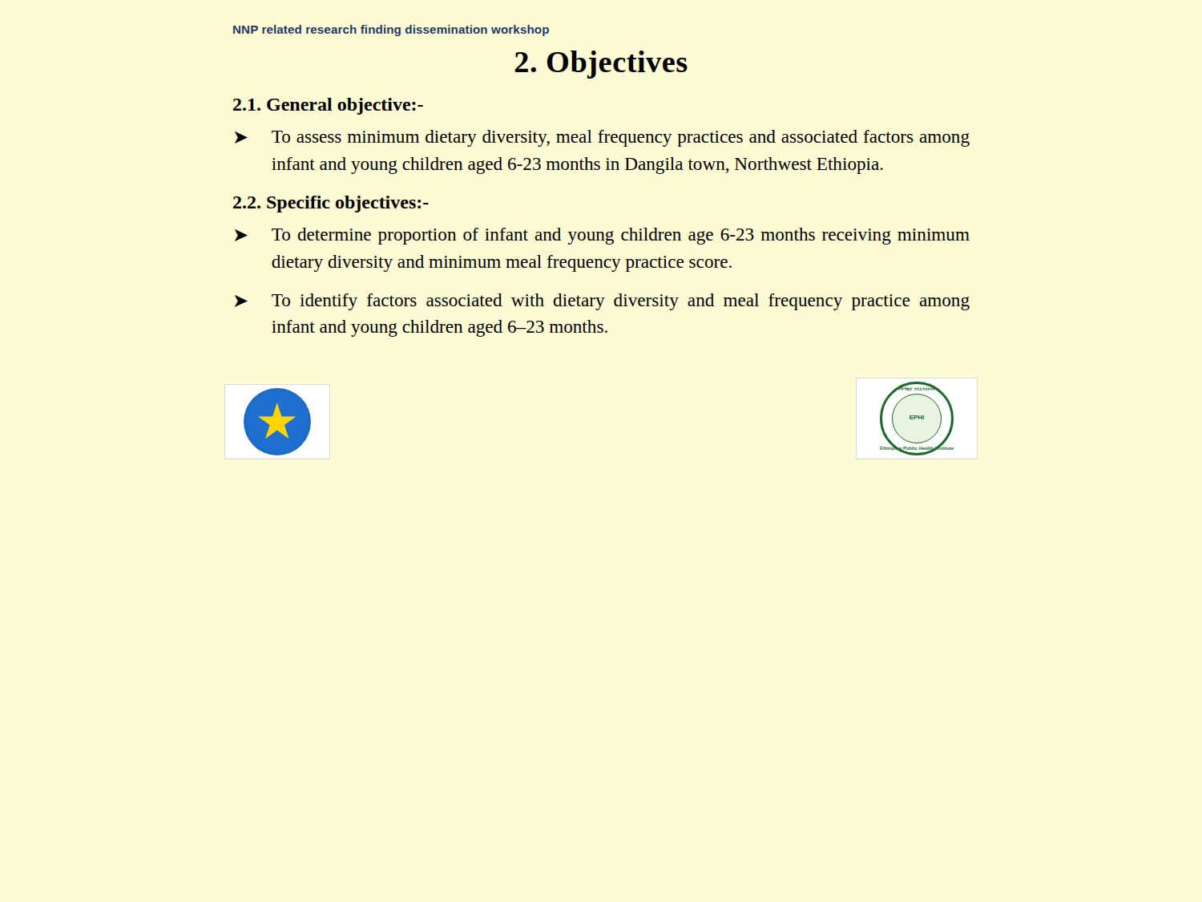NNP related research finding dissemination workshop
2. Objectives
2.1. General objective:-
To assess minimum dietary diversity, meal frequency practices and associated factors among infant and young children aged 6-23 months in Dangila town, Northwest Ethiopia.
2.2. Specific objectives:-
To determine proportion of infant and young children age 6-23 months receiving minimum dietary diversity and minimum meal frequency practice score.
To identify factors associated with dietary diversity and meal frequency practice among infant and young children aged 6–23 months.
የትግዊያ የየአንናተናና Ethiopian Public Health Institute
EPHI